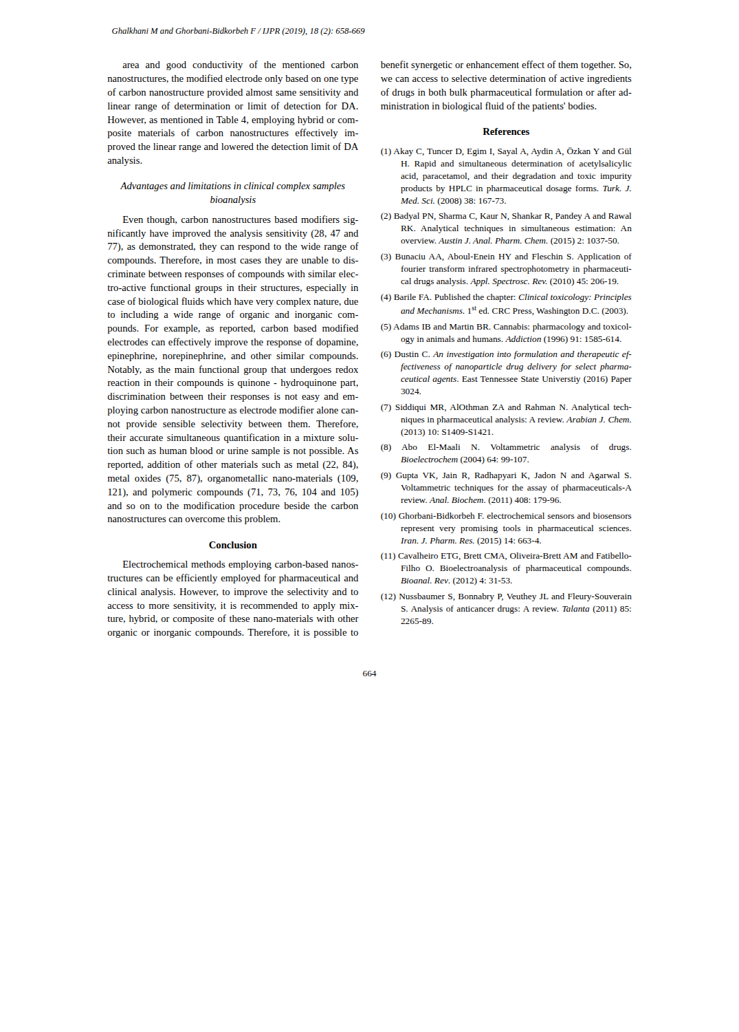Ghalkhani M and Ghorbani-Bidkorbeh F / IJPR (2019), 18 (2): 658-669
area and good conductivity of the mentioned carbon nanostructures, the modified electrode only based on one type of carbon nanostructure provided almost same sensitivity and linear range of determination or limit of detection for DA. However, as mentioned in Table 4, employing hybrid or composite materials of carbon nanostructures effectively improved the linear range and lowered the detection limit of DA analysis.
Advantages and limitations in clinical complex samples bioanalysis
Even though, carbon nanostructures based modifiers significantly have improved the analysis sensitivity (28, 47 and 77), as demonstrated, they can respond to the wide range of compounds. Therefore, in most cases they are unable to discriminate between responses of compounds with similar electro-active functional groups in their structures, especially in case of biological fluids which have very complex nature, due to including a wide range of organic and inorganic compounds. For example, as reported, carbon based modified electrodes can effectively improve the response of dopamine, epinephrine, norepinephrine, and other similar compounds. Notably, as the main functional group that undergoes redox reaction in their compounds is quinone - hydroquinone part, discrimination between their responses is not easy and employing carbon nanostructure as electrode modifier alone cannot provide sensible selectivity between them. Therefore, their accurate simultaneous quantification in a mixture solution such as human blood or urine sample is not possible. As reported, addition of other materials such as metal (22, 84), metal oxides (75, 87), organometallic nano-materials (109, 121), and polymeric compounds (71, 73, 76, 104 and 105) and so on to the modification procedure beside the carbon nanostructures can overcome this problem.
Conclusion
Electrochemical methods employing carbon-based nanostructures can be efficiently employed for pharmaceutical and clinical analysis. However, to improve the selectivity and to access to more sensitivity, it is recommended to apply mixture, hybrid, or composite of these nano-materials with other organic or inorganic compounds. Therefore, it is possible to benefit synergetic or enhancement effect of them together. So, we can access to selective determination of active ingredients of drugs in both bulk pharmaceutical formulation or after administration in biological fluid of the patients' bodies.
References
Akay C, Tuncer D, Egim I, Sayal A, Aydin A, Özkan Y and Gül H. Rapid and simultaneous determination of acetylsalicylic acid, paracetamol, and their degradation and toxic impurity products by HPLC in pharmaceutical dosage forms. Turk. J. Med. Sci. (2008) 38: 167-73.
Badyal PN, Sharma C, Kaur N, Shankar R, Pandey A and Rawal RK. Analytical techniques in simultaneous estimation: An overview. Austin J. Anal. Pharm. Chem. (2015) 2: 1037-50.
Bunaciu AA, Aboul-Enein HY and Fleschin S. Application of fourier transform infrared spectrophotometry in pharmaceutical drugs analysis. Appl. Spectrosc. Rev. (2010) 45: 206-19.
Barile FA. Published the chapter: Clinical toxicology: Principles and Mechanisms. 1st ed. CRC Press, Washington D.C. (2003).
Adams IB and Martin BR. Cannabis: pharmacology and toxicology in animals and humans. Addiction (1996) 91: 1585-614.
Dustin C. An investigation into formulation and therapeutic effectiveness of nanoparticle drug delivery for select pharmaceutical agents. East Tennessee State Universtiy (2016) Paper 3024.
Siddiqui MR, AlOthman ZA and Rahman N. Analytical techniques in pharmaceutical analysis: A review. Arabian J. Chem. (2013) 10: S1409-S1421.
Abo El-Maali N. Voltammetric analysis of drugs. Bioelectrochem (2004) 64: 99-107.
Gupta VK, Jain R, Radhapyari K, Jadon N and Agarwal S. Voltammetric techniques for the assay of pharmaceuticals-A review. Anal. Biochem. (2011) 408: 179-96.
Ghorbani-Bidkorbeh F. electrochemical sensors and biosensors represent very promising tools in pharmaceutical sciences. Iran. J. Pharm. Res. (2015) 14: 663-4.
Cavalheiro ETG, Brett CMA, Oliveira-Brett AM and Fatibello-Filho O. Bioelectroanalysis of pharmaceutical compounds. Bioanal. Rev. (2012) 4: 31-53.
Nussbaumer S, Bonnabry P, Veuthey JL and Fleury-Souverain S. Analysis of anticancer drugs: A review. Talanta (2011) 85: 2265-89.
664